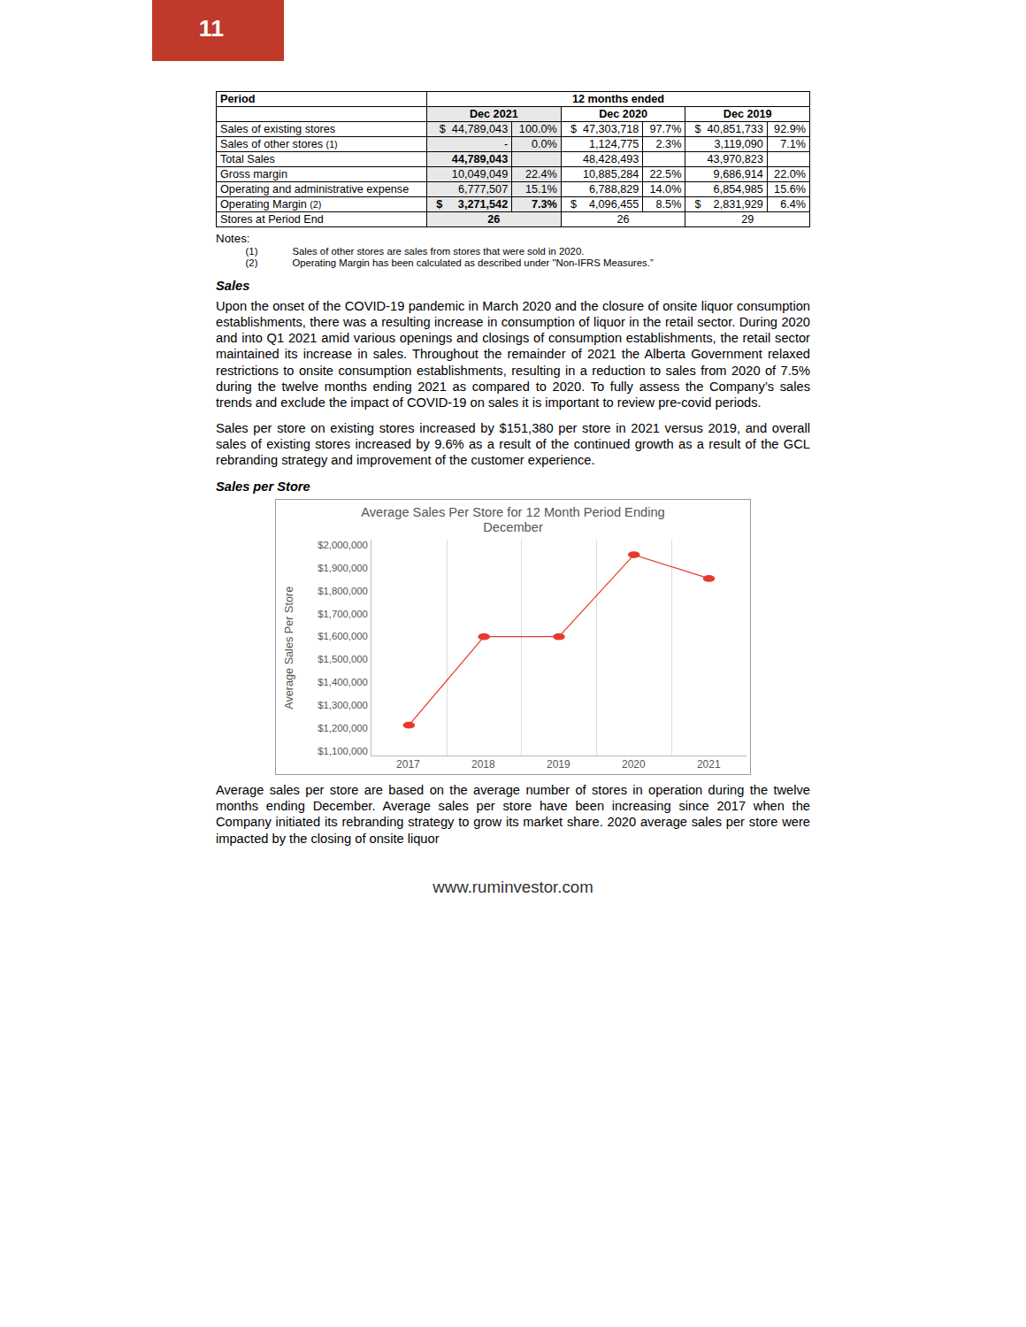11
| Period | 12 months ended |
| | Dec 2021 | Dec 2020 | Dec 2019 |
| Sales of existing stores | $ 44,789,043 | 100.0% | $ 47,303,718 | 97.7% | $ 40,851,733 | 92.9% |
| Sales of other stores (1) | - | 0.0% | 1,124,775 | 2.3% | 3,119,090 | 7.1% |
| Total Sales | 44,789,043 | | 48,428,493 | | 43,970,823 | |
| Gross margin | 10,049,049 | 22.4% | 10,885,284 | 22.5% | 9,686,914 | 22.0% |
| Operating and administrative expense | 6,777,507 | 15.1% | 6,788,829 | 14.0% | 6,854,985 | 15.6% |
| Operating Margin (2) | $ 3,271,542 | 7.3% | $ 4,096,455 | 8.5% | $ 2,831,929 | 6.4% |
| Stores at Period End | 26 | 26 | 29 |
Notes:
(1) Sales of other stores are sales from stores that were sold in 2020.
(2) Operating Margin has been calculated as described under "Non-IFRS Measures.”
Sales
Upon the onset of the COVID-19 pandemic in March 2020 and the closure of onsite liquor consumption establishments, there was a resulting increase in consumption of liquor in the retail sector. During 2020 and into Q1 2021 amid various openings and closings of consumption establishments, the retail sector maintained its increase in sales. Throughout the remainder of 2021 the Alberta Government relaxed restrictions to onsite consumption establishments, resulting in a reduction to sales from 2020 of 7.5% during the twelve months ending 2021 as compared to 2020. To fully assess the Company’s sales trends and exclude the impact of COVID-19 on sales it is important to review pre-covid periods.
Sales per store on existing stores increased by $151,380 per store in 2021 versus 2019, and overall sales of existing stores increased by 9.6% as a result of the continued growth as a result of the GCL rebranding strategy and improvement of the customer experience.
Sales per Store
Average Sales Per Store for 12 Month Period Ending
December
Average Sales Per Store
$2,000,000
$1,900,000
$1,800,000
$1,700,000
$1,600,000
$1,500,000
$1,400,000
$1,300,000
$1,200,000
$1,100,000
20172018201920202021
Average sales per store are based on the average number of stores in operation during the twelve months ending December. Average sales per store have been increasing since 2017 when the Company initiated its rebranding strategy to grow its market share. 2020 average sales per store were impacted by the closing of onsite liquor
www.ruminvestor.com